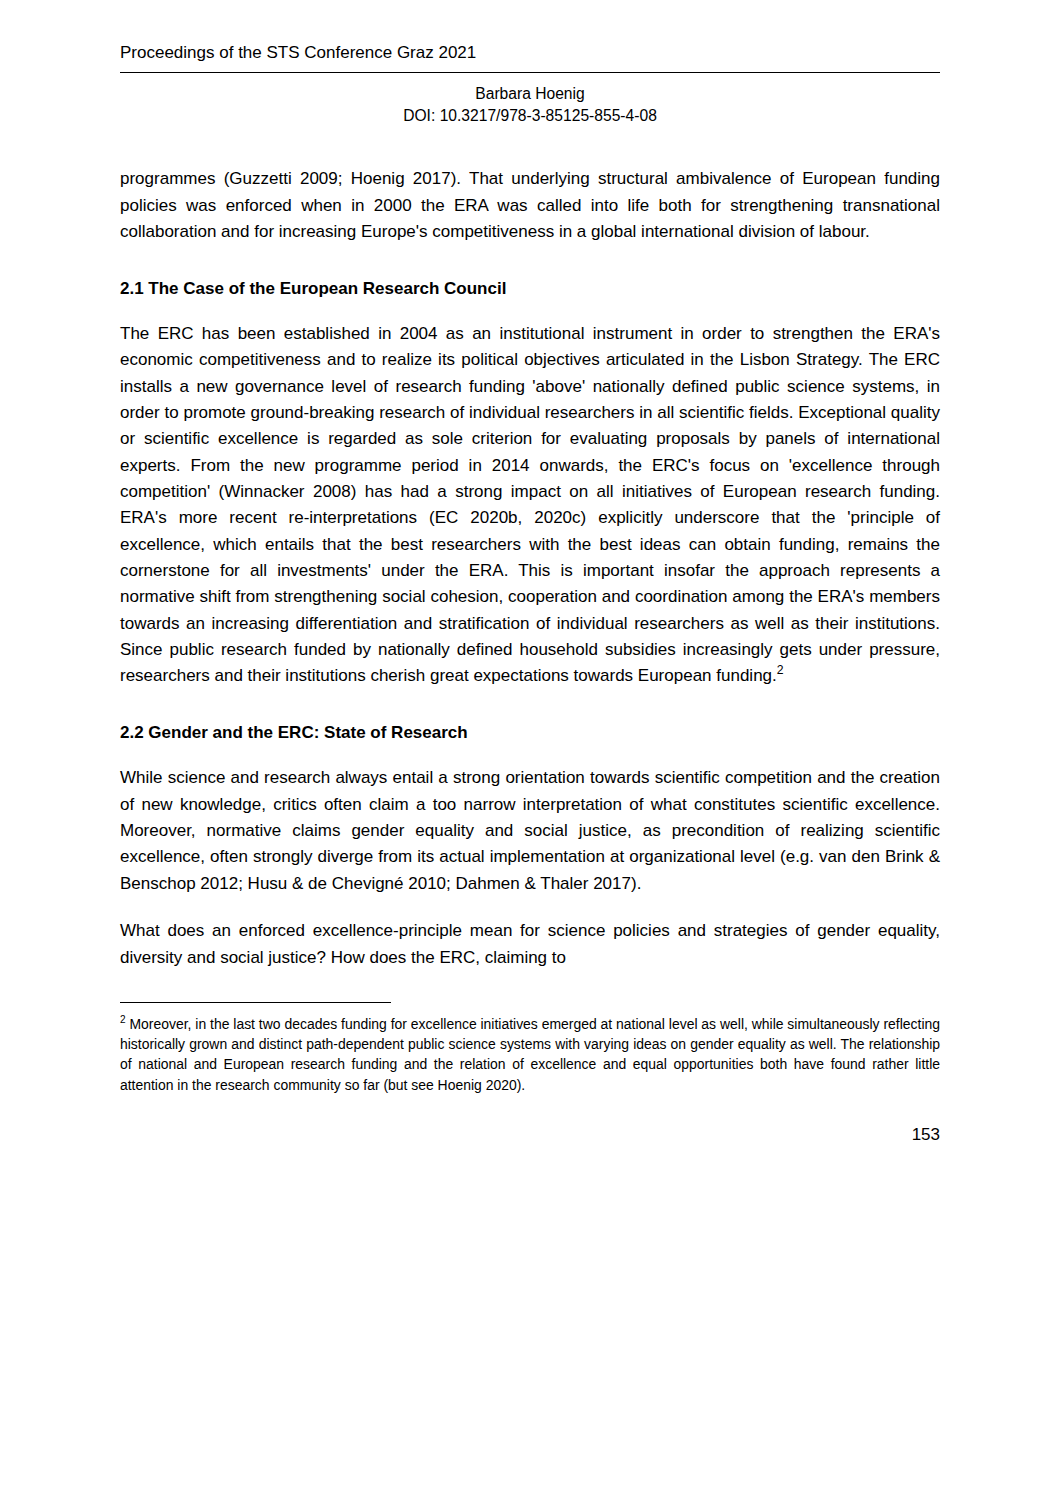Proceedings of the STS Conference Graz 2021
Barbara Hoenig DOI: 10.3217/978-3-85125-855-4-08
programmes (Guzzetti 2009; Hoenig 2017). That underlying structural ambivalence of European funding policies was enforced when in 2000 the ERA was called into life both for strengthening transnational collaboration and for increasing Europe's competitiveness in a global international division of labour.
2.1 The Case of the European Research Council
The ERC has been established in 2004 as an institutional instrument in order to strengthen the ERA's economic competitiveness and to realize its political objectives articulated in the Lisbon Strategy. The ERC installs a new governance level of research funding 'above' nationally defined public science systems, in order to promote ground-breaking research of individual researchers in all scientific fields. Exceptional quality or scientific excellence is regarded as sole criterion for evaluating proposals by panels of international experts. From the new programme period in 2014 onwards, the ERC's focus on 'excellence through competition' (Winnacker 2008) has had a strong impact on all initiatives of European research funding. ERA's more recent re-interpretations (EC 2020b, 2020c) explicitly underscore that the 'principle of excellence, which entails that the best researchers with the best ideas can obtain funding, remains the cornerstone for all investments' under the ERA. This is important insofar the approach represents a normative shift from strengthening social cohesion, cooperation and coordination among the ERA's members towards an increasing differentiation and stratification of individual researchers as well as their institutions. Since public research funded by nationally defined household subsidies increasingly gets under pressure, researchers and their institutions cherish great expectations towards European funding.2
2.2 Gender and the ERC: State of Research
While science and research always entail a strong orientation towards scientific competition and the creation of new knowledge, critics often claim a too narrow interpretation of what constitutes scientific excellence. Moreover, normative claims gender equality and social justice, as precondition of realizing scientific excellence, often strongly diverge from its actual implementation at organizational level (e.g. van den Brink & Benschop 2012; Husu & de Chevigné 2010; Dahmen & Thaler 2017).
What does an enforced excellence-principle mean for science policies and strategies of gender equality, diversity and social justice? How does the ERC, claiming to
2 Moreover, in the last two decades funding for excellence initiatives emerged at national level as well, while simultaneously reflecting historically grown and distinct path-dependent public science systems with varying ideas on gender equality as well. The relationship of national and European research funding and the relation of excellence and equal opportunities both have found rather little attention in the research community so far (but see Hoenig 2020).
153